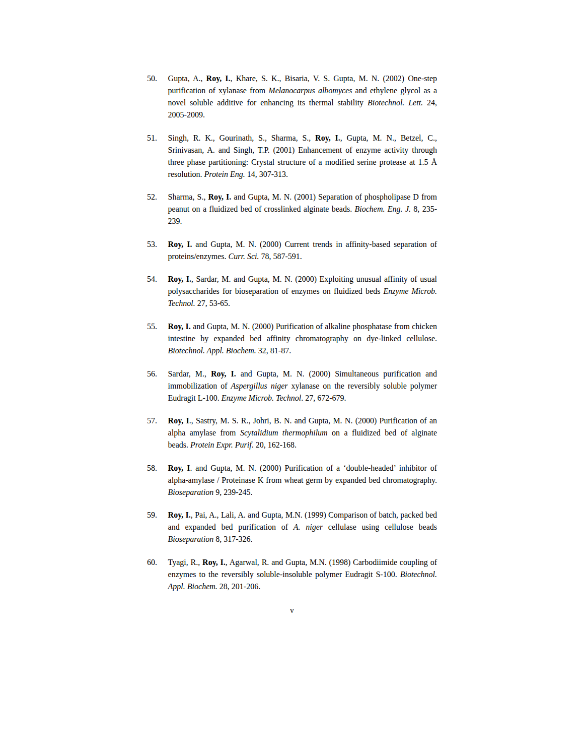50. Gupta, A., Roy, I., Khare, S. K., Bisaria, V. S. Gupta, M. N. (2002) One-step purification of xylanase from Melanocarpus albomyces and ethylene glycol as a novel soluble additive for enhancing its thermal stability Biotechnol. Lett. 24, 2005-2009.
51. Singh, R. K., Gourinath, S., Sharma, S., Roy, I., Gupta, M. N., Betzel, C., Srinivasan, A. and Singh, T.P. (2001) Enhancement of enzyme activity through three phase partitioning: Crystal structure of a modified serine protease at 1.5 Å resolution. Protein Eng. 14, 307-313.
52. Sharma, S., Roy, I. and Gupta, M. N. (2001) Separation of phospholipase D from peanut on a fluidized bed of crosslinked alginate beads. Biochem. Eng. J. 8, 235-239.
53. Roy, I. and Gupta, M. N. (2000) Current trends in affinity-based separation of proteins/enzymes. Curr. Sci. 78, 587-591.
54. Roy, I., Sardar, M. and Gupta, M. N. (2000) Exploiting unusual affinity of usual polysaccharides for bioseparation of enzymes on fluidized beds Enzyme Microb. Technol. 27, 53-65.
55. Roy, I. and Gupta, M. N. (2000) Purification of alkaline phosphatase from chicken intestine by expanded bed affinity chromatography on dye-linked cellulose. Biotechnol. Appl. Biochem. 32, 81-87.
56. Sardar, M., Roy, I. and Gupta, M. N. (2000) Simultaneous purification and immobilization of Aspergillus niger xylanase on the reversibly soluble polymer Eudragit L-100. Enzyme Microb. Technol. 27, 672-679.
57. Roy, I., Sastry, M. S. R., Johri, B. N. and Gupta, M. N. (2000) Purification of an alpha amylase from Scytalidium thermophilum on a fluidized bed of alginate beads. Protein Expr. Purif. 20, 162-168.
58. Roy, I. and Gupta, M. N. (2000) Purification of a ‘double-headed’ inhibitor of alpha-amylase / Proteinase K from wheat germ by expanded bed chromatography. Bioseparation 9, 239-245.
59. Roy, I., Pai, A., Lali, A. and Gupta, M.N. (1999) Comparison of batch, packed bed and expanded bed purification of A. niger cellulase using cellulose beads Bioseparation 8, 317-326.
60. Tyagi, R., Roy, I., Agarwal, R. and Gupta, M.N. (1998) Carbodiimide coupling of enzymes to the reversibly soluble-insoluble polymer Eudragit S-100. Biotechnol. Appl. Biochem. 28, 201-206.
v